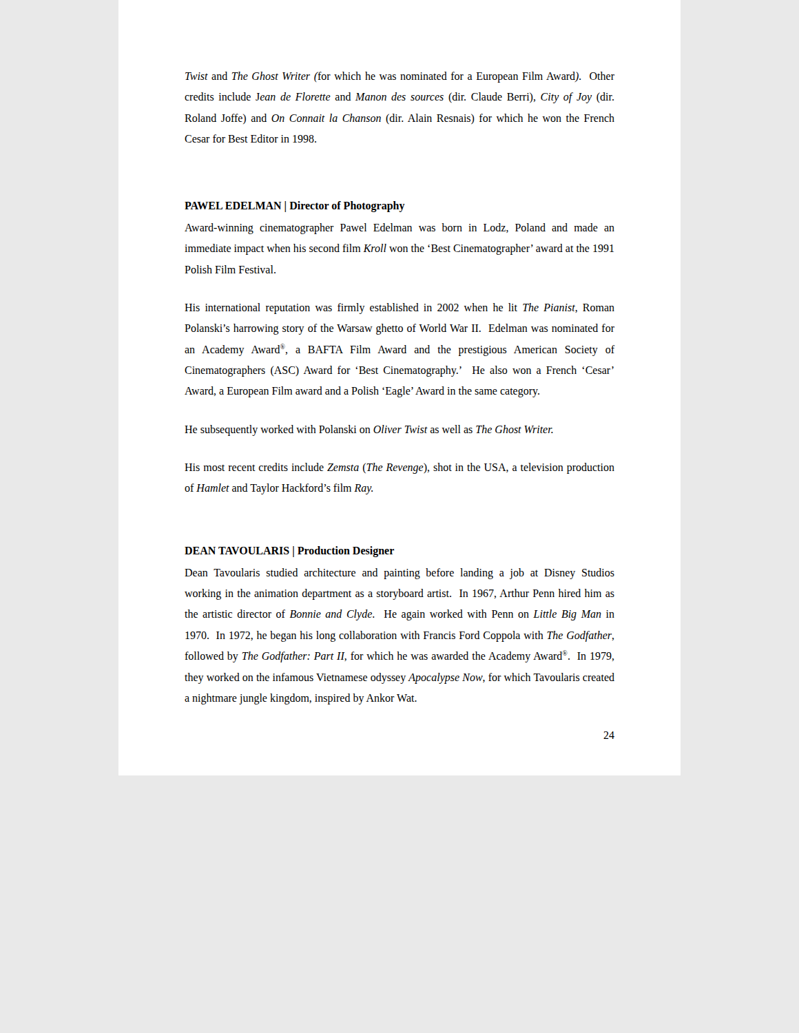Twist and The Ghost Writer (for which he was nominated for a European Film Award). Other credits include Jean de Florette and Manon des sources (dir. Claude Berri), City of Joy (dir. Roland Joffe) and On Connait la Chanson (dir. Alain Resnais) for which he won the French Cesar for Best Editor in 1998.
PAWEL EDELMAN | Director of Photography
Award-winning cinematographer Pawel Edelman was born in Lodz, Poland and made an immediate impact when his second film Kroll won the ‘Best Cinematographer’ award at the 1991 Polish Film Festival.
His international reputation was firmly established in 2002 when he lit The Pianist, Roman Polanski’s harrowing story of the Warsaw ghetto of World War II. Edelman was nominated for an Academy Award®, a BAFTA Film Award and the prestigious American Society of Cinematographers (ASC) Award for ‘Best Cinematography.’ He also won a French ‘Cesar’ Award, a European Film award and a Polish ‘Eagle’ Award in the same category.
He subsequently worked with Polanski on Oliver Twist as well as The Ghost Writer.
His most recent credits include Zemsta (The Revenge), shot in the USA, a television production of Hamlet and Taylor Hackford’s film Ray.
DEAN TAVOULARIS | Production Designer
Dean Tavoularis studied architecture and painting before landing a job at Disney Studios working in the animation department as a storyboard artist. In 1967, Arthur Penn hired him as the artistic director of Bonnie and Clyde. He again worked with Penn on Little Big Man in 1970. In 1972, he began his long collaboration with Francis Ford Coppola with The Godfather, followed by The Godfather: Part II, for which he was awarded the Academy Award®. In 1979, they worked on the infamous Vietnamese odyssey Apocalypse Now, for which Tavoularis created a nightmare jungle kingdom, inspired by Ankor Wat.
24